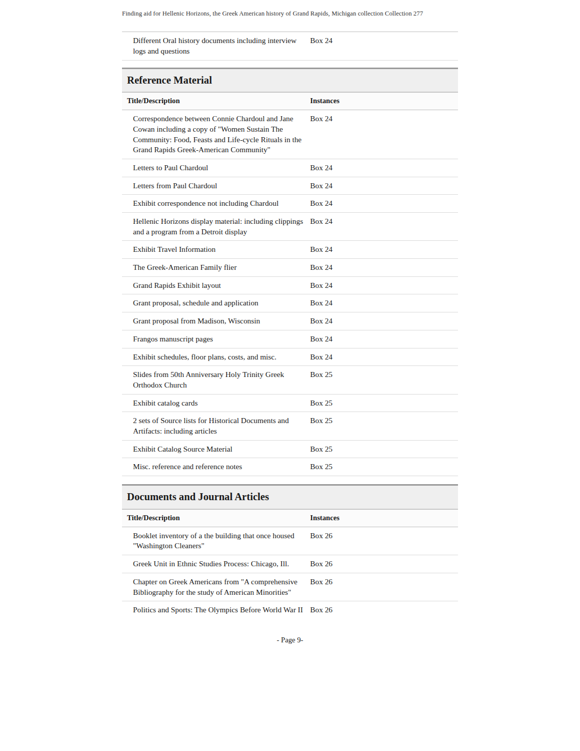Finding aid for Hellenic Horizons, the Greek American history of Grand Rapids, Michigan collection Collection 277
| Different Oral history documents including interview logs and questions | Box 24 |
Reference Material
| Title/Description | Instances |
| --- | --- |
| Correspondence between Connie Chardoul and Jane Cowan including a copy of "Women Sustain The Community: Food, Feasts and Life-cycle Rituals in the Grand Rapids Greek-American Community" | Box 24 |
| Letters to Paul Chardoul | Box 24 |
| Letters from Paul Chardoul | Box 24 |
| Exhibit correspondence not including Chardoul | Box 24 |
| Hellenic Horizons display material: including clippings and a program from a Detroit display | Box 24 |
| Exhibit Travel Information | Box 24 |
| The Greek-American Family flier | Box 24 |
| Grand Rapids Exhibit layout | Box 24 |
| Grant proposal, schedule and application | Box 24 |
| Grant proposal from Madison, Wisconsin | Box 24 |
| Frangos manuscript pages | Box 24 |
| Exhibit schedules, floor plans, costs, and misc. | Box 24 |
| Slides from 50th Anniversary Holy Trinity Greek Orthodox Church | Box 25 |
| Exhibit catalog cards | Box 25 |
| 2 sets of Source lists for Historical Documents and Artifacts: including articles | Box 25 |
| Exhibit Catalog Source Material | Box 25 |
| Misc. reference and reference notes | Box 25 |
Documents and Journal Articles
| Title/Description | Instances |
| --- | --- |
| Booklet inventory of a the building that once housed "Washington Cleaners" | Box 26 |
| Greek Unit in Ethnic Studies Process: Chicago, Ill. | Box 26 |
| Chapter on Greek Americans from "A comprehensive Bibliography for the study of American Minorities" | Box 26 |
| Politics and Sports: The Olympics Before World War II | Box 26 |
- Page 9-